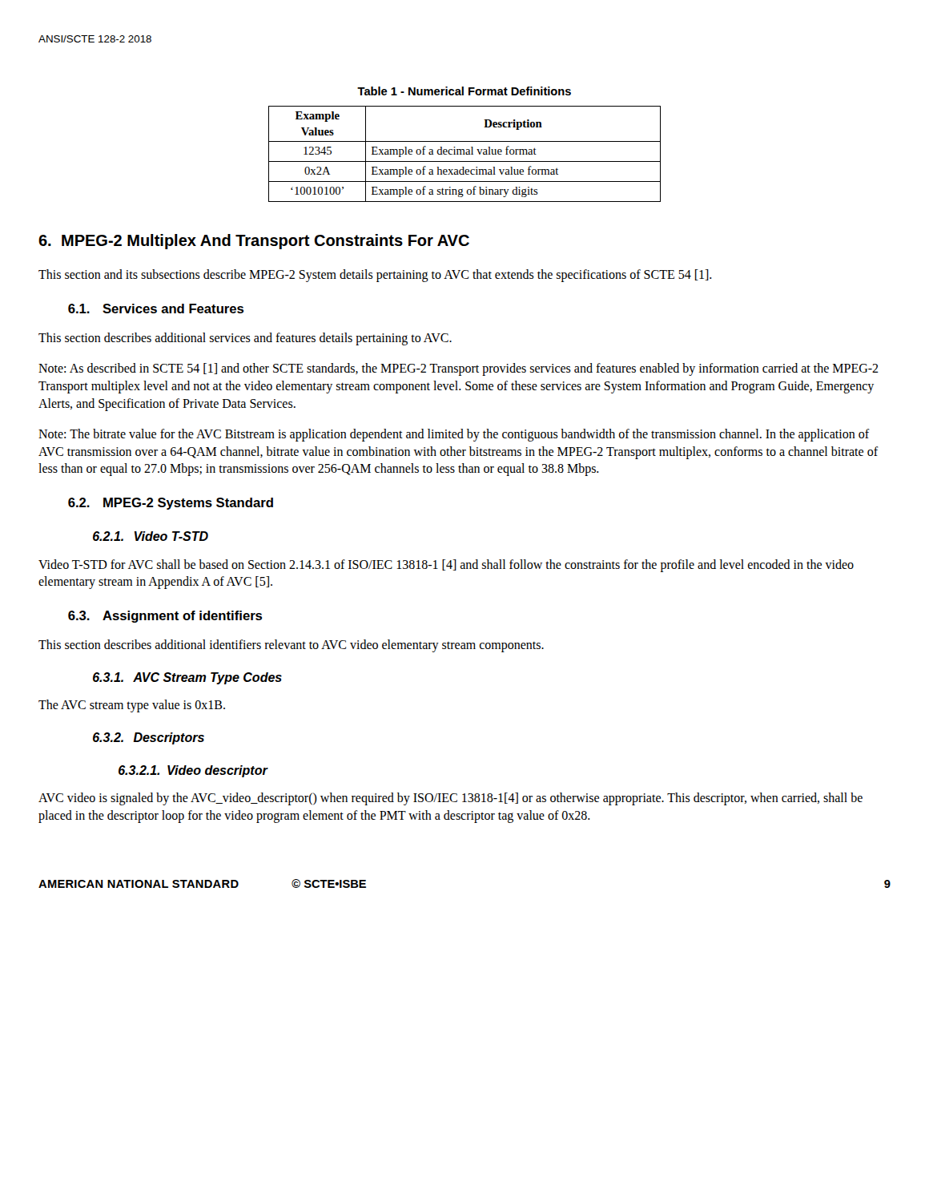ANSI/SCTE 128-2 2018
Table 1 - Numerical Format Definitions
| Example Values | Description |
| --- | --- |
| 12345 | Example of a decimal value format |
| 0x2A | Example of a hexadecimal value format |
| ‘10010100’ | Example of a string of binary digits |
6. MPEG-2 Multiplex And Transport Constraints For AVC
This section and its subsections describe MPEG-2 System details pertaining to AVC that extends the specifications of SCTE 54 [1].
6.1. Services and Features
This section describes additional services and features details pertaining to AVC.
Note: As described in SCTE 54 [1] and other SCTE standards, the MPEG-2 Transport provides services and features enabled by information carried at the MPEG-2 Transport multiplex level and not at the video elementary stream component level. Some of these services are System Information and Program Guide, Emergency Alerts, and Specification of Private Data Services.
Note: The bitrate value for the AVC Bitstream is application dependent and limited by the contiguous bandwidth of the transmission channel. In the application of AVC transmission over a 64-QAM channel, bitrate value in combination with other bitstreams in the MPEG-2 Transport multiplex, conforms to a channel bitrate of less than or equal to 27.0 Mbps; in transmissions over 256-QAM channels to less than or equal to 38.8 Mbps.
6.2. MPEG-2 Systems Standard
6.2.1. Video T-STD
Video T-STD for AVC shall be based on Section 2.14.3.1 of ISO/IEC 13818-1 [4] and shall follow the constraints for the profile and level encoded in the video elementary stream in Appendix A of AVC [5].
6.3. Assignment of identifiers
This section describes additional identifiers relevant to AVC video elementary stream components.
6.3.1. AVC Stream Type Codes
The AVC stream type value is 0x1B.
6.3.2. Descriptors
6.3.2.1. Video descriptor
AVC video is signaled by the AVC_video_descriptor() when required by ISO/IEC 13818-1[4] or as otherwise appropriate. This descriptor, when carried, shall be placed in the descriptor loop for the video program element of the PMT with a descriptor tag value of 0x28.
AMERICAN NATIONAL STANDARD © SCTE•ISBE 9